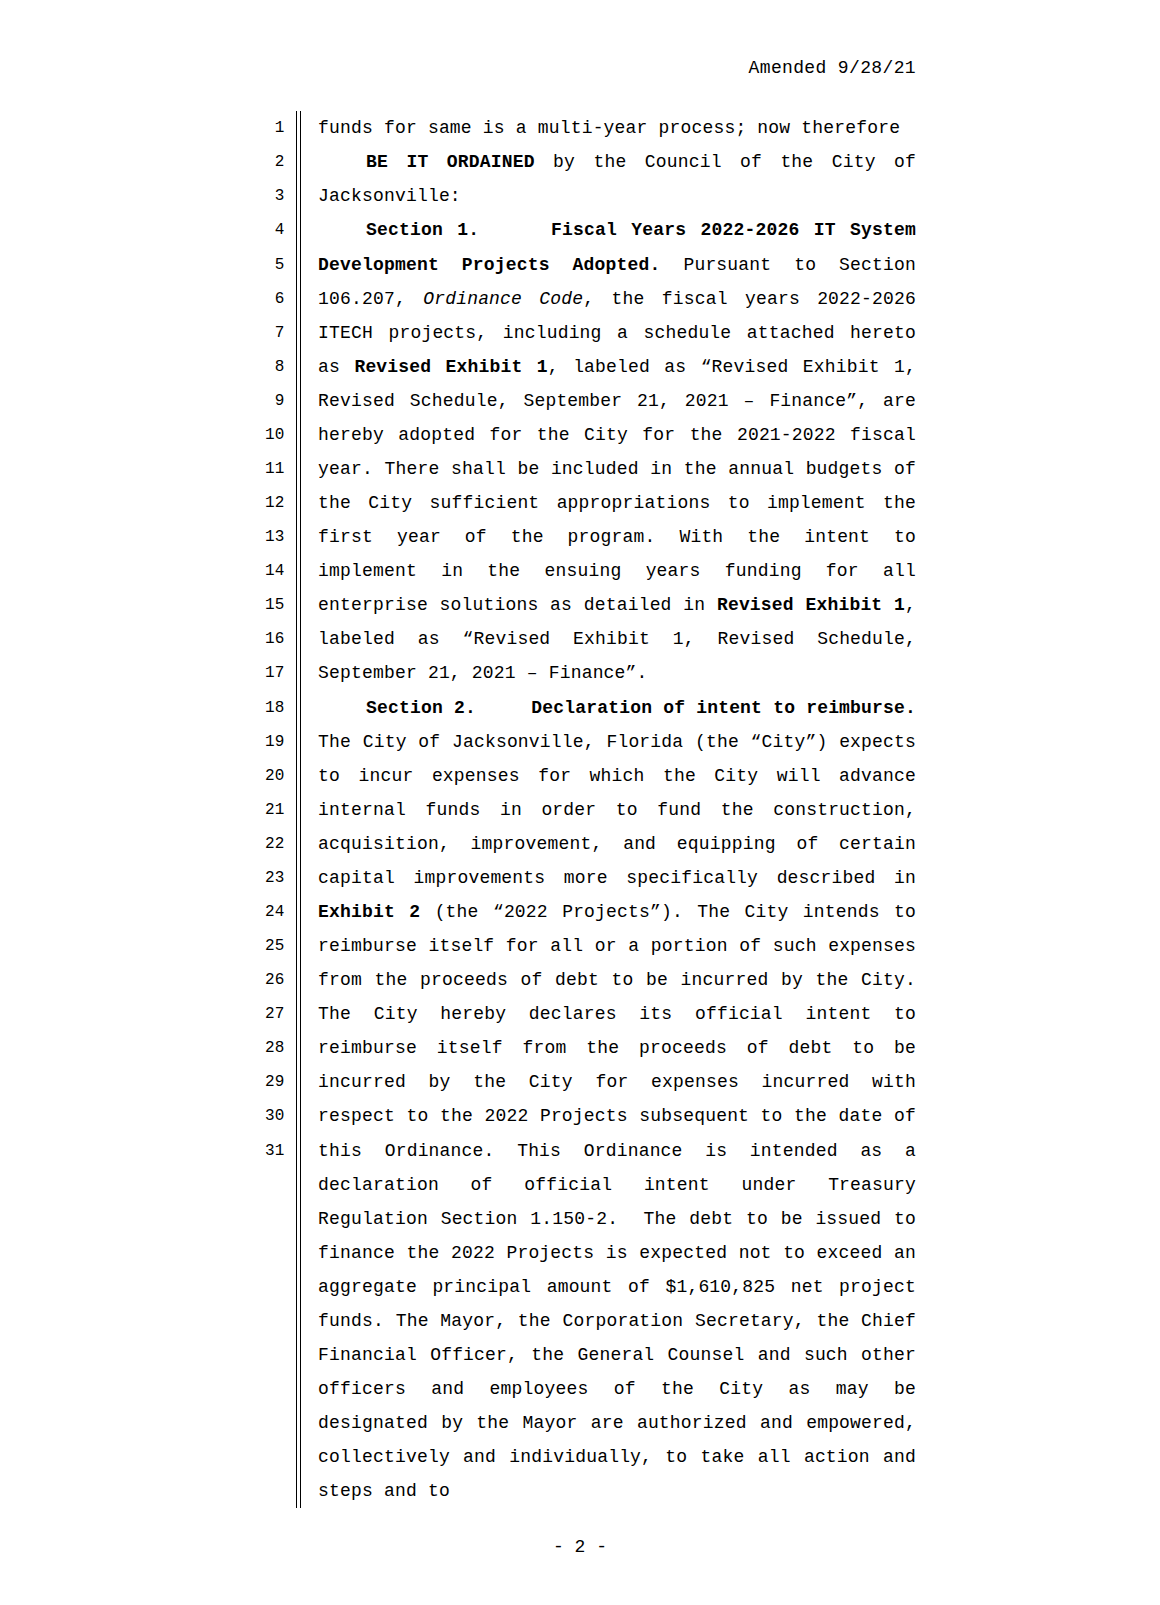Amended 9/28/21
1
2
3
4
5
6
7
8
9
10
11
12
13
14
15
16
17
18
19
20
21
22
23
24
25
26
27
28
29
30
31
funds for same is a multi-year process; now therefore
BE IT ORDAINED by the Council of the City of Jacksonville:
Section 1. Fiscal Years 2022-2026 IT System Development Projects Adopted. Pursuant to Section 106.207, Ordinance Code, the fiscal years 2022-2026 ITECH projects, including a schedule attached hereto as Revised Exhibit 1, labeled as “Revised Exhibit 1, Revised Schedule, September 21, 2021 – Finance”, are hereby adopted for the City for the 2021-2022 fiscal year. There shall be included in the annual budgets of the City sufficient appropriations to implement the first year of the program. With the intent to implement in the ensuing years funding for all enterprise solutions as detailed in Revised Exhibit 1, labeled as “Revised Exhibit 1, Revised Schedule, September 21, 2021 – Finance”.
Section 2. Declaration of intent to reimburse. The City of Jacksonville, Florida (the “City”) expects to incur expenses for which the City will advance internal funds in order to fund the construction, acquisition, improvement, and equipping of certain capital improvements more specifically described in Exhibit 2 (the “2022 Projects”). The City intends to reimburse itself for all or a portion of such expenses from the proceeds of debt to be incurred by the City. The City hereby declares its official intent to reimburse itself from the proceeds of debt to be incurred by the City for expenses incurred with respect to the 2022 Projects subsequent to the date of this Ordinance. This Ordinance is intended as a declaration of official intent under Treasury Regulation Section 1.150-2. The debt to be issued to finance the 2022 Projects is expected not to exceed an aggregate principal amount of $1,610,825 net project funds. The Mayor, the Corporation Secretary, the Chief Financial Officer, the General Counsel and such other officers and employees of the City as may be designated by the Mayor are authorized and empowered, collectively and individually, to take all action and steps and to
- 2 -